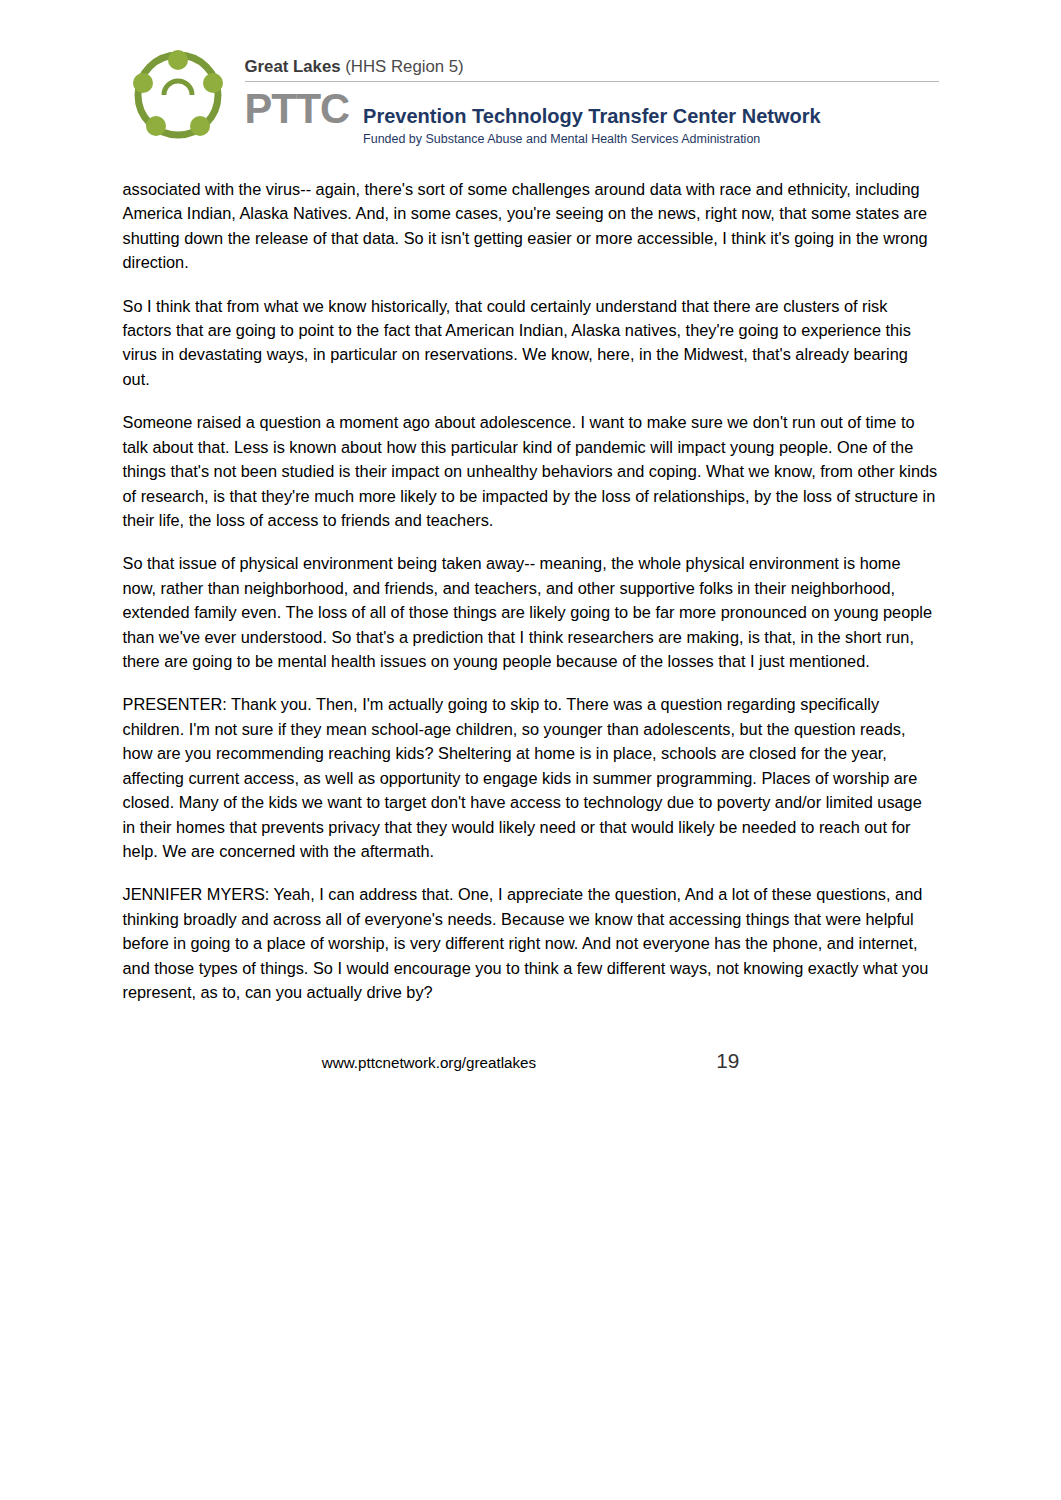Great Lakes (HHS Region 5)
PTTC
Prevention Technology Transfer Center Network
Funded by Substance Abuse and Mental Health Services Administration
associated with the virus-- again, there's sort of some challenges around data with race and ethnicity, including America Indian, Alaska Natives. And, in some cases, you're seeing on the news, right now, that some states are shutting down the release of that data. So it isn't getting easier or more accessible, I think it's going in the wrong direction.
So I think that from what we know historically, that could certainly understand that there are clusters of risk factors that are going to point to the fact that American Indian, Alaska natives, they're going to experience this virus in devastating ways, in particular on reservations. We know, here, in the Midwest, that's already bearing out.
Someone raised a question a moment ago about adolescence. I want to make sure we don't run out of time to talk about that. Less is known about how this particular kind of pandemic will impact young people. One of the things that's not been studied is their impact on unhealthy behaviors and coping. What we know, from other kinds of research, is that they're much more likely to be impacted by the loss of relationships, by the loss of structure in their life, the loss of access to friends and teachers.
So that issue of physical environment being taken away-- meaning, the whole physical environment is home now, rather than neighborhood, and friends, and teachers, and other supportive folks in their neighborhood, extended family even. The loss of all of those things are likely going to be far more pronounced on young people than we've ever understood. So that's a prediction that I think researchers are making, is that, in the short run, there are going to be mental health issues on young people because of the losses that I just mentioned.
PRESENTER: Thank you. Then, I'm actually going to skip to. There was a question regarding specifically children. I'm not sure if they mean school-age children, so younger than adolescents, but the question reads, how are you recommending reaching kids? Sheltering at home is in place, schools are closed for the year, affecting current access, as well as opportunity to engage kids in summer programming. Places of worship are closed. Many of the kids we want to target don't have access to technology due to poverty and/or limited usage in their homes that prevents privacy that they would likely need or that would likely be needed to reach out for help. We are concerned with the aftermath.
JENNIFER MYERS: Yeah, I can address that. One, I appreciate the question, And a lot of these questions, and thinking broadly and across all of everyone's needs. Because we know that accessing things that were helpful before in going to a place of worship, is very different right now. And not everyone has the phone, and internet, and those types of things. So I would encourage you to think a few different ways, not knowing exactly what you represent, as to, can you actually drive by?
www.pttcnetwork.org/greatlakes 19